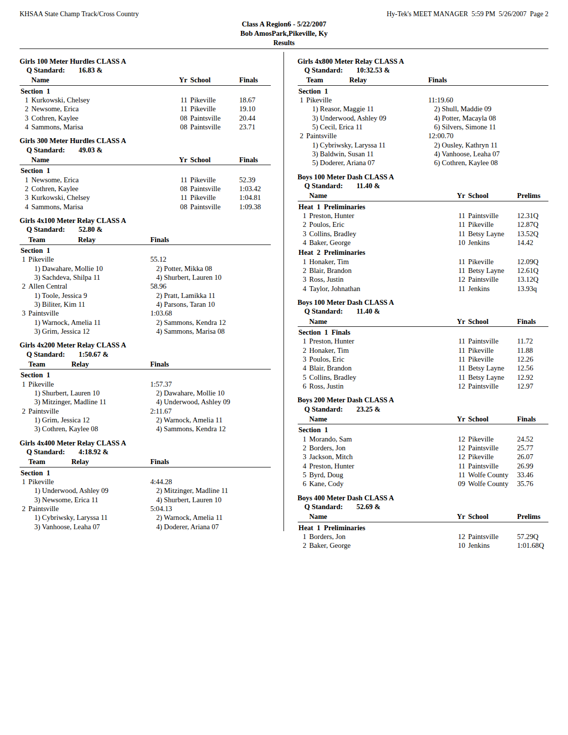KHSAA State Champ Track/Cross Country
Hy-Tek's MEET MANAGER 5:59 PM 5/26/2007 Page 2
Class A Region6 - 5/22/2007
Bob AmosPark,Pikeville, Ky
Results
Girls 100 Meter Hurdles CLASS A
Q Standard: 16.83 &
| | Name | Yr | School | Finals |
| --- | --- | --- | --- | --- |
| Section 1 |
| 1 | Kurkowski, Chelsey | 11 | Pikeville | 18.67 |
| 2 | Newsome, Erica | 11 | Pikeville | 19.10 |
| 3 | Cothren, Kaylee | 08 | Paintsville | 20.44 |
| 4 | Sammons, Marisa | 08 | Paintsville | 23.71 |
Girls 300 Meter Hurdles CLASS A
Q Standard: 49.03 &
| | Name | Yr | School | Finals |
| --- | --- | --- | --- | --- |
| Section 1 |
| 1 | Newsome, Erica | 11 | Pikeville | 52.39 |
| 2 | Cothren, Kaylee | 08 | Paintsville | 1:03.42 |
| 3 | Kurkowski, Chelsey | 11 | Pikeville | 1:04.81 |
| 4 | Sammons, Marisa | 08 | Paintsville | 1:09.38 |
Girls 4x100 Meter Relay CLASS A
Q Standard: 52.80 &
| | Team | Relay | Finals |
| --- | --- | --- | --- |
| Section 1 |
| 1 | Pikeville | | 55.12 |
| | 1) Dawahare, Mollie 10 | 2) Potter, Mikka 08 |
| | 3) Sachdeva, Shilpa 11 | 4) Shurbert, Lauren 10 |
| 2 | Allen Central | | 58.96 |
| | 1) Toole, Jessica 9 | 2) Pratt, Lamikka 11 |
| | 3) Biliter, Kim 11 | 4) Parsons, Taran 10 |
| 3 | Paintsville | | 1:03.68 |
| | 1) Warnock, Amelia 11 | 2) Sammons, Kendra 12 |
| | 3) Grim, Jessica 12 | 4) Sammons, Marisa 08 |
Girls 4x200 Meter Relay CLASS A
Q Standard: 1:50.67 &
| | Team | Relay | Finals |
| --- | --- | --- | --- |
| Section 1 |
| 1 | Pikeville | | 1:57.37 |
| | 1) Shurbert, Lauren 10 | 2) Dawahare, Mollie 10 |
| | 3) Mitzinger, Madline 11 | 4) Underwood, Ashley 09 |
| 2 | Paintsville | | 2:11.67 |
| | 1) Grim, Jessica 12 | 2) Warnock, Amelia 11 |
| | 3) Cothren, Kaylee 08 | 4) Sammons, Kendra 12 |
Girls 4x400 Meter Relay CLASS A
Q Standard: 4:18.92 &
| | Team | Relay | Finals |
| --- | --- | --- | --- |
| Section 1 |
| 1 | Pikeville | | 4:44.28 |
| | 1) Underwood, Ashley 09 | 2) Mitzinger, Madline 11 |
| | 3) Newsome, Erica 11 | 4) Shurbert, Lauren 10 |
| 2 | Paintsville | | 5:04.13 |
| | 1) Cybriwsky, Laryssa 11 | 2) Warnock, Amelia 11 |
| | 3) Vanhoose, Leaha 07 | 4) Doderer, Ariana 07 |
Girls 4x800 Meter Relay CLASS A
Q Standard: 10:32.53 &
| | Team | Relay | Finals |
| --- | --- | --- | --- |
| Section 1 |
| 1 | Pikeville | | 11:19.60 |
| | 1) Reasor, Maggie 11 | 2) Shull, Maddie 09 |
| | 3) Underwood, Ashley 09 | 4) Potter, Macayla 08 |
| | 5) Cecil, Erica 11 | 6) Silvers, Simone 11 |
| 2 | Paintsville | | 12:00.70 |
| | 1) Cybriwsky, Laryssa 11 | 2) Ousley, Kathryn 11 |
| | 3) Baldwin, Susan 11 | 4) Vanhoose, Leaha 07 |
| | 5) Doderer, Ariana 07 | 6) Cothren, Kaylee 08 |
Boys 100 Meter Dash CLASS A
Q Standard: 11.40 &
| | Name | Yr | School | Prelims |
| --- | --- | --- | --- | --- |
| Heat 1 Preliminaries |
| 1 | Preston, Hunter | 11 | Paintsville | 12.31Q |
| 2 | Poulos, Eric | 11 | Pikeville | 12.87Q |
| 3 | Collins, Bradley | 11 | Betsy Layne | 13.52Q |
| 4 | Baker, George | 10 | Jenkins | 14.42 |
| Heat 2 Preliminaries |
| 1 | Honaker, Tim | 11 | Pikeville | 12.09Q |
| 2 | Blair, Brandon | 11 | Betsy Layne | 12.61Q |
| 3 | Ross, Justin | 12 | Paintsville | 13.12Q |
| 4 | Taylor, Johnathan | 11 | Jenkins | 13.93q |
Boys 100 Meter Dash CLASS A
Q Standard: 11.40 &
| | Name | Yr | School | Finals |
| --- | --- | --- | --- | --- |
| Section 1 Finals |
| 1 | Preston, Hunter | 11 | Paintsville | 11.72 |
| 2 | Honaker, Tim | 11 | Pikeville | 11.88 |
| 3 | Poulos, Eric | 11 | Pikeville | 12.26 |
| 4 | Blair, Brandon | 11 | Betsy Layne | 12.56 |
| 5 | Collins, Bradley | 11 | Betsy Layne | 12.92 |
| 6 | Ross, Justin | 12 | Paintsville | 12.97 |
Boys 200 Meter Dash CLASS A
Q Standard: 23.25 &
| | Name | Yr | School | Finals |
| --- | --- | --- | --- | --- |
| Section 1 |
| 1 | Morando, Sam | 12 | Pikeville | 24.52 |
| 2 | Borders, Jon | 12 | Paintsville | 25.77 |
| 3 | Jackson, Mitch | 12 | Pikeville | 26.07 |
| 4 | Preston, Hunter | 11 | Paintsville | 26.99 |
| 5 | Byrd, Doug | 11 | Wolfe County | 33.46 |
| 6 | Kane, Cody | 09 | Wolfe County | 35.76 |
Boys 400 Meter Dash CLASS A
Q Standard: 52.69 &
| | Name | Yr | School | Prelims |
| --- | --- | --- | --- | --- |
| Heat 1 Preliminaries |
| 1 | Borders, Jon | 12 | Paintsville | 57.29Q |
| 2 | Baker, George | 10 | Jenkins | 1:01.68Q |